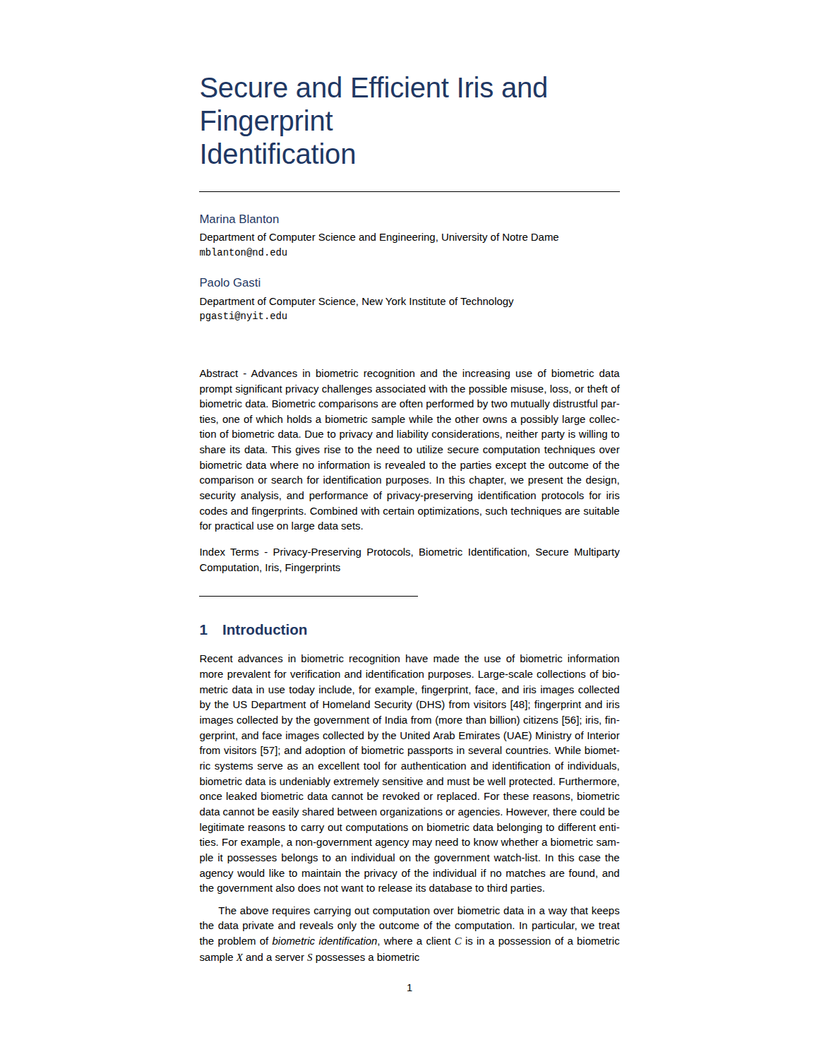Secure and Efficient Iris and Fingerprint
Identification
Marina Blanton
Department of Computer Science and Engineering, University of Notre Dame
mblanton@nd.edu
Paolo Gasti
Department of Computer Science, New York Institute of Technology
pgasti@nyit.edu
Abstract - Advances in biometric recognition and the increasing use of biometric data prompt significant privacy challenges associated with the possible misuse, loss, or theft of biometric data. Biometric comparisons are often performed by two mutually distrustful parties, one of which holds a biometric sample while the other owns a possibly large collection of biometric data. Due to privacy and liability considerations, neither party is willing to share its data. This gives rise to the need to utilize secure computation techniques over biometric data where no information is revealed to the parties except the outcome of the comparison or search for identification purposes. In this chapter, we present the design, security analysis, and performance of privacy-preserving identification protocols for iris codes and fingerprints. Combined with certain optimizations, such techniques are suitable for practical use on large data sets.
Index Terms - Privacy-Preserving Protocols, Biometric Identification, Secure Multiparty Computation, Iris, Fingerprints
1 Introduction
Recent advances in biometric recognition have made the use of biometric information more prevalent for verification and identification purposes. Large-scale collections of biometric data in use today include, for example, fingerprint, face, and iris images collected by the US Department of Homeland Security (DHS) from visitors [48]; fingerprint and iris images collected by the government of India from (more than billion) citizens [56]; iris, fingerprint, and face images collected by the United Arab Emirates (UAE) Ministry of Interior from visitors [57]; and adoption of biometric passports in several countries. While biometric systems serve as an excellent tool for authentication and identification of individuals, biometric data is undeniably extremely sensitive and must be well protected. Furthermore, once leaked biometric data cannot be revoked or replaced. For these reasons, biometric data cannot be easily shared between organizations or agencies. However, there could be legitimate reasons to carry out computations on biometric data belonging to different entities. For example, a non-government agency may need to know whether a biometric sample it possesses belongs to an individual on the government watch-list. In this case the agency would like to maintain the privacy of the individual if no matches are found, and the government also does not want to release its database to third parties.
The above requires carrying out computation over biometric data in a way that keeps the data private and reveals only the outcome of the computation. In particular, we treat the problem of biometric identification, where a client C is in a possession of a biometric sample X and a server S possesses a biometric
1